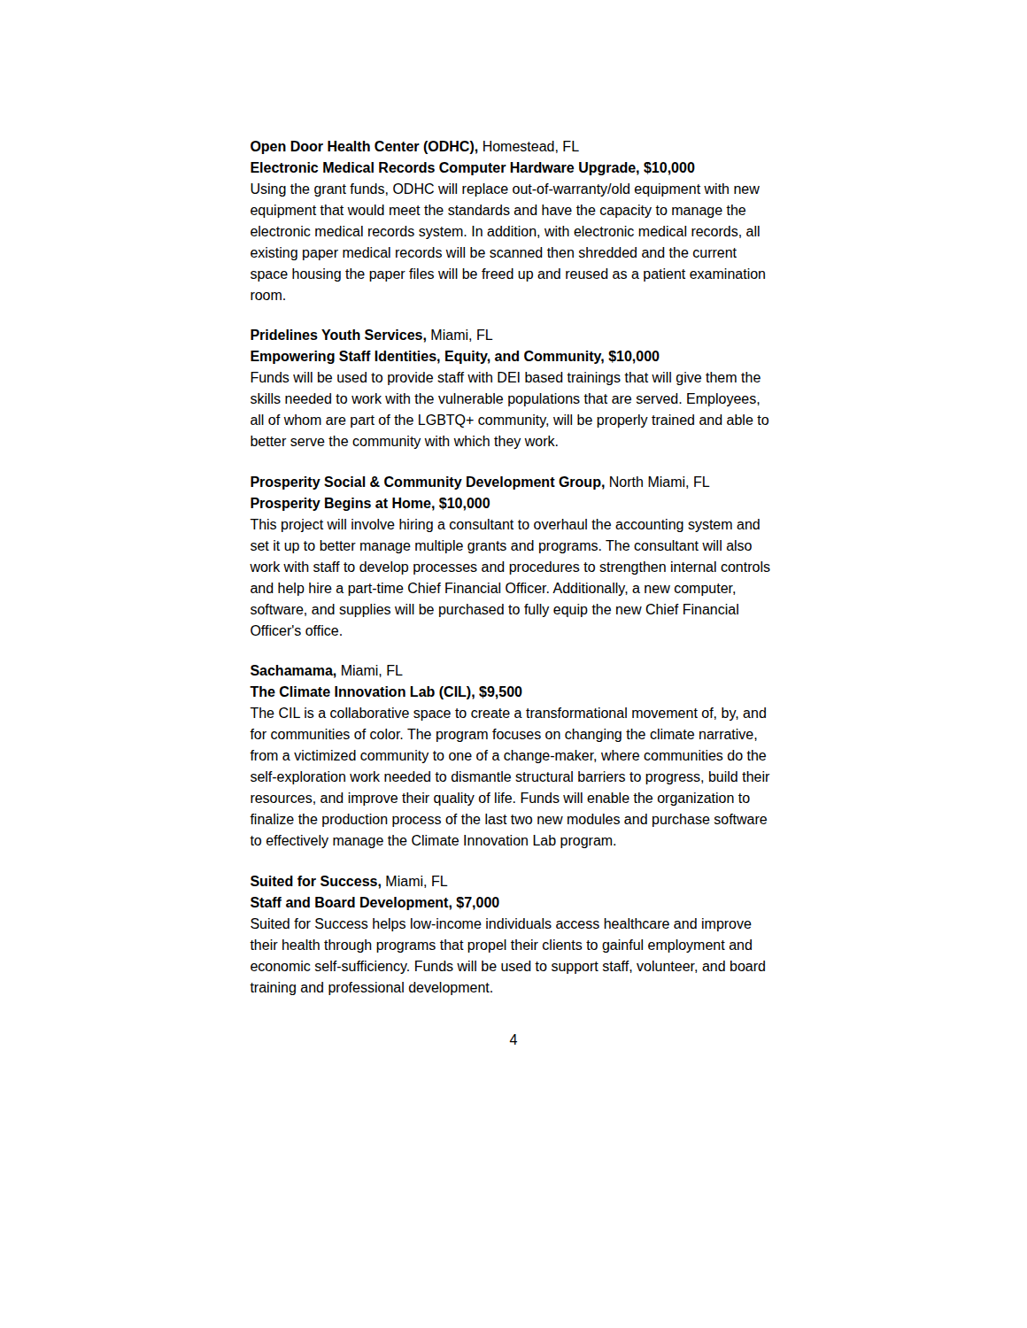Open Door Health Center (ODHC), Homestead, FL
Electronic Medical Records Computer Hardware Upgrade, $10,000
Using the grant funds, ODHC will replace out-of-warranty/old equipment with new equipment that would meet the standards and have the capacity to manage the electronic medical records system. In addition, with electronic medical records, all existing paper medical records will be scanned then shredded and the current space housing the paper files will be freed up and reused as a patient examination room.
Pridelines Youth Services, Miami, FL
Empowering Staff Identities, Equity, and Community, $10,000
Funds will be used to provide staff with DEI based trainings that will give them the skills needed to work with the vulnerable populations that are served. Employees, all of whom are part of the LGBTQ+ community, will be properly trained and able to better serve the community with which they work.
Prosperity Social & Community Development Group, North Miami, FL
Prosperity Begins at Home, $10,000
This project will involve hiring a consultant to overhaul the accounting system and set it up to better manage multiple grants and programs. The consultant will also work with staff to develop processes and procedures to strengthen internal controls and help hire a part-time Chief Financial Officer. Additionally, a new computer, software, and supplies will be purchased to fully equip the new Chief Financial Officer's office.
Sachamama, Miami, FL
The Climate Innovation Lab (CIL), $9,500
The CIL is a collaborative space to create a transformational movement of, by, and for communities of color. The program focuses on changing the climate narrative, from a victimized community to one of a change-maker, where communities do the self-exploration work needed to dismantle structural barriers to progress, build their resources, and improve their quality of life. Funds will enable the organization to finalize the production process of the last two new modules and purchase software to effectively manage the Climate Innovation Lab program.
Suited for Success, Miami, FL
Staff and Board Development, $7,000
Suited for Success helps low-income individuals access healthcare and improve their health through programs that propel their clients to gainful employment and economic self-sufficiency. Funds will be used to support staff, volunteer, and board training and professional development.
4